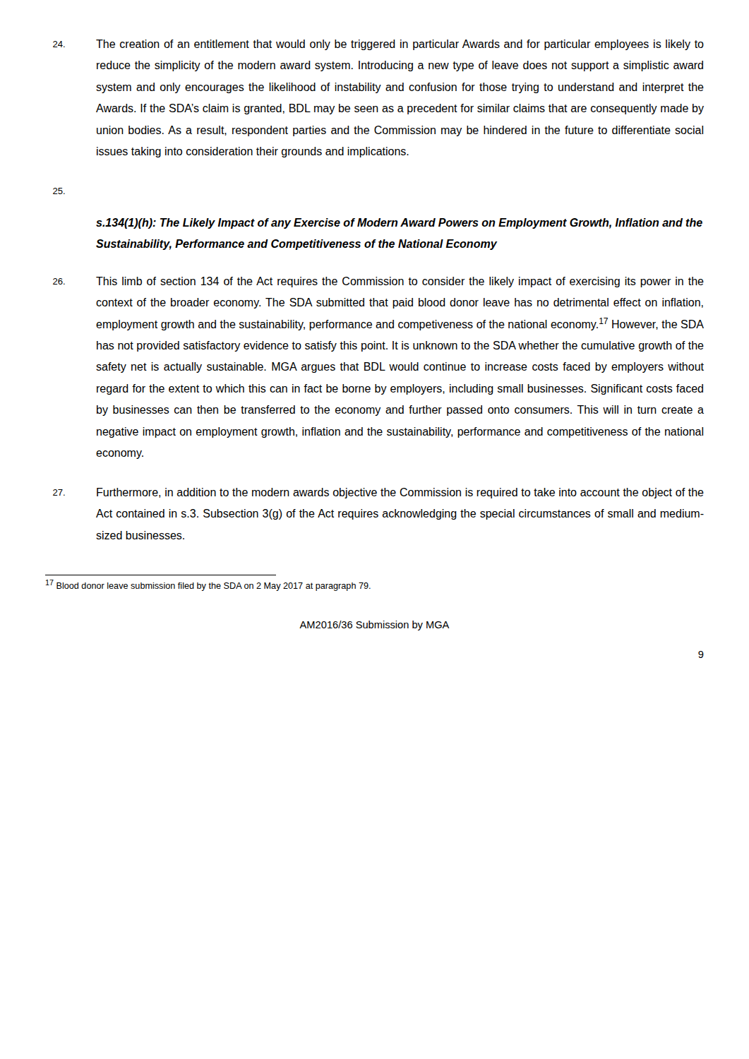The creation of an entitlement that would only be triggered in particular Awards and for particular employees is likely to reduce the simplicity of the modern award system. Introducing a new type of leave does not support a simplistic award system and only encourages the likelihood of instability and confusion for those trying to understand and interpret the Awards. If the SDA’s claim is granted, BDL may be seen as a precedent for similar claims that are consequently made by union bodies. As a result, respondent parties and the Commission may be hindered in the future to differentiate social issues taking into consideration their grounds and implications.
s.134(1)(h): The Likely Impact of any Exercise of Modern Award Powers on Employment Growth, Inflation and the Sustainability, Performance and Competitiveness of the National Economy
This limb of section 134 of the Act requires the Commission to consider the likely impact of exercising its power in the context of the broader economy. The SDA submitted that paid blood donor leave has no detrimental effect on inflation, employment growth and the sustainability, performance and competiveness of the national economy.17 However, the SDA has not provided satisfactory evidence to satisfy this point. It is unknown to the SDA whether the cumulative growth of the safety net is actually sustainable. MGA argues that BDL would continue to increase costs faced by employers without regard for the extent to which this can in fact be borne by employers, including small businesses. Significant costs faced by businesses can then be transferred to the economy and further passed onto consumers. This will in turn create a negative impact on employment growth, inflation and the sustainability, performance and competitiveness of the national economy.
Furthermore, in addition to the modern awards objective the Commission is required to take into account the object of the Act contained in s.3. Subsection 3(g) of the Act requires acknowledging the special circumstances of small and medium-sized businesses.
17 Blood donor leave submission filed by the SDA on 2 May 2017 at paragraph 79.
AM2016/36 Submission by MGA
9